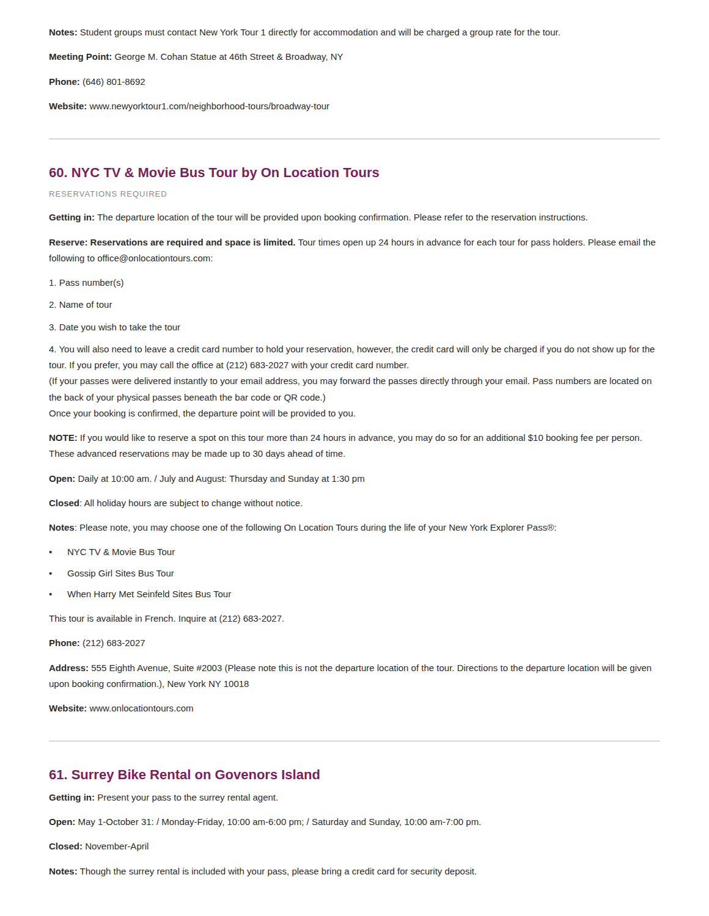Notes: Student groups must contact New York Tour 1 directly for accommodation and will be charged a group rate for the tour.
Meeting Point: George M. Cohan Statue at 46th Street & Broadway, NY
Phone: (646) 801-8692
Website: www.newyorktour1.com/neighborhood-tours/broadway-tour
60. NYC TV & Movie Bus Tour by On Location Tours
RESERVATIONS REQUIRED
Getting in: The departure location of the tour will be provided upon booking confirmation. Please refer to the reservation instructions.
Reserve: Reservations are required and space is limited. Tour times open up 24 hours in advance for each tour for pass holders. Please email the following to office@onlocationtours.com:
1. Pass number(s)
2. Name of tour
3. Date you wish to take the tour
4. You will also need to leave a credit card number to hold your reservation, however, the credit card will only be charged if you do not show up for the tour. If you prefer, you may call the office at (212) 683-2027 with your credit card number. (If your passes were delivered instantly to your email address, you may forward the passes directly through your email. Pass numbers are located on the back of your physical passes beneath the bar code or QR code.) Once your booking is confirmed, the departure point will be provided to you.
NOTE: If you would like to reserve a spot on this tour more than 24 hours in advance, you may do so for an additional $10 booking fee per person. These advanced reservations may be made up to 30 days ahead of time.
Open: Daily at 10:00 am. / July and August: Thursday and Sunday at 1:30 pm
Closed: All holiday hours are subject to change without notice.
Notes: Please note, you may choose one of the following On Location Tours during the life of your New York Explorer Pass®:
NYC TV & Movie Bus Tour
Gossip Girl Sites Bus Tour
When Harry Met Seinfeld Sites Bus Tour
This tour is available in French. Inquire at (212) 683-2027.
Phone: (212) 683-2027
Address: 555 Eighth Avenue, Suite #2003 (Please note this is not the departure location of the tour. Directions to the departure location will be given upon booking confirmation.), New York NY 10018
Website: www.onlocationtours.com
61. Surrey Bike Rental on Govenors Island
Getting in: Present your pass to the surrey rental agent.
Open: May 1-October 31: / Monday-Friday, 10:00 am-6:00 pm; / Saturday and Sunday, 10:00 am-7:00 pm.
Closed: November-April
Notes: Though the surrey rental is included with your pass, please bring a credit card for security deposit.